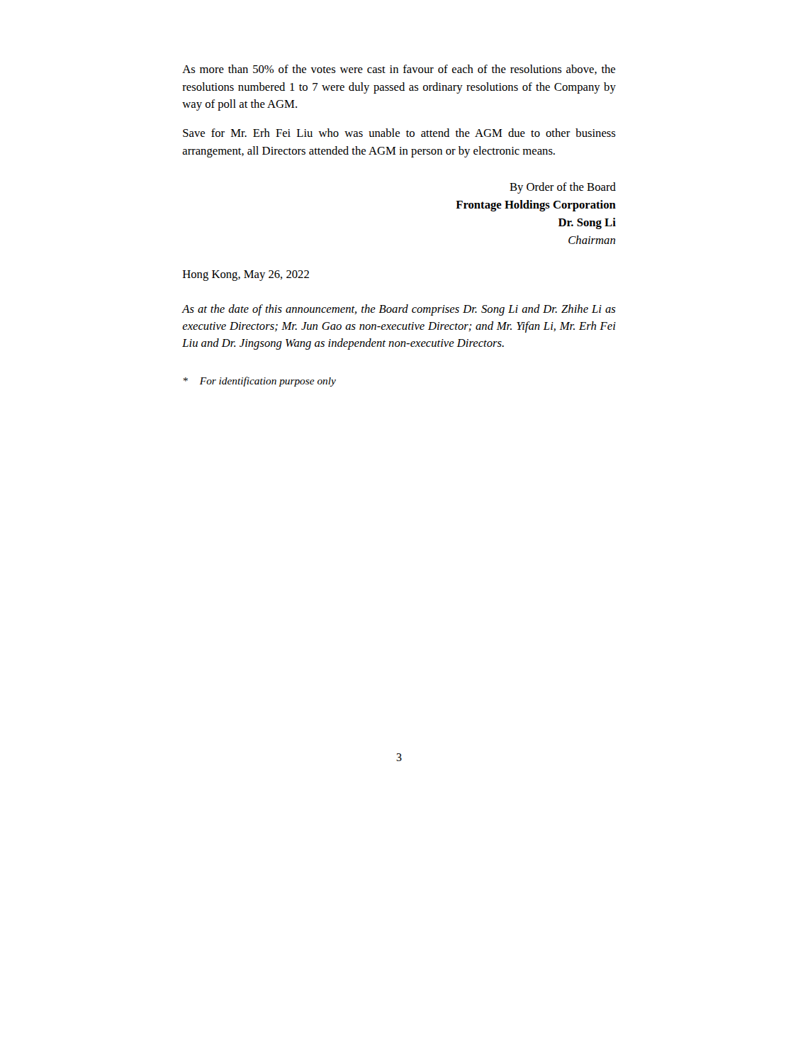As more than 50% of the votes were cast in favour of each of the resolutions above, the resolutions numbered 1 to 7 were duly passed as ordinary resolutions of the Company by way of poll at the AGM.
Save for Mr. Erh Fei Liu who was unable to attend the AGM due to other business arrangement, all Directors attended the AGM in person or by electronic means.
By Order of the Board Frontage Holdings Corporation Dr. Song Li Chairman
Hong Kong, May 26, 2022
As at the date of this announcement, the Board comprises Dr. Song Li and Dr. Zhihe Li as executive Directors; Mr. Jun Gao as non-executive Director; and Mr. Yifan Li, Mr. Erh Fei Liu and Dr. Jingsong Wang as independent non-executive Directors.
*For identification purpose only
3